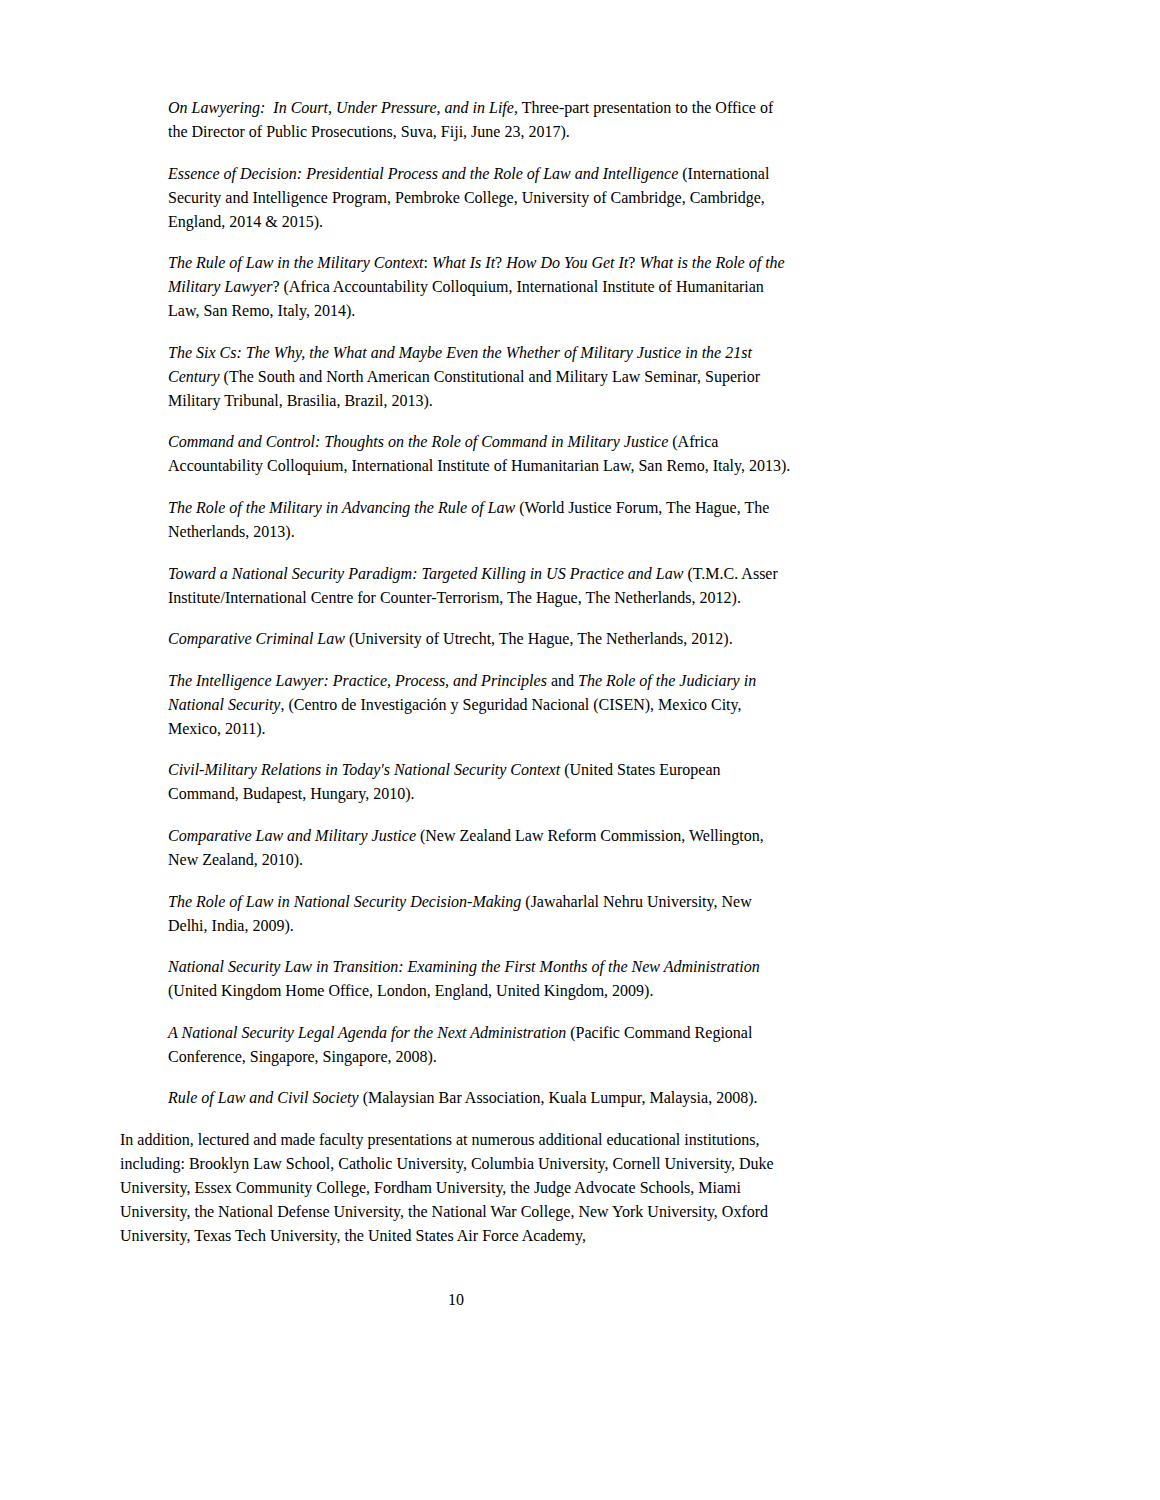On Lawyering: In Court, Under Pressure, and in Life, Three-part presentation to the Office of the Director of Public Prosecutions, Suva, Fiji, June 23, 2017).
Essence of Decision: Presidential Process and the Role of Law and Intelligence (International Security and Intelligence Program, Pembroke College, University of Cambridge, Cambridge, England, 2014 & 2015).
The Rule of Law in the Military Context: What Is It? How Do You Get It? What is the Role of the Military Lawyer? (Africa Accountability Colloquium, International Institute of Humanitarian Law, San Remo, Italy, 2014).
The Six Cs: The Why, the What and Maybe Even the Whether of Military Justice in the 21st Century (The South and North American Constitutional and Military Law Seminar, Superior Military Tribunal, Brasilia, Brazil, 2013).
Command and Control: Thoughts on the Role of Command in Military Justice (Africa Accountability Colloquium, International Institute of Humanitarian Law, San Remo, Italy, 2013).
The Role of the Military in Advancing the Rule of Law (World Justice Forum, The Hague, The Netherlands, 2013).
Toward a National Security Paradigm: Targeted Killing in US Practice and Law (T.M.C. Asser Institute/International Centre for Counter-Terrorism, The Hague, The Netherlands, 2012).
Comparative Criminal Law (University of Utrecht, The Hague, The Netherlands, 2012).
The Intelligence Lawyer: Practice, Process, and Principles and The Role of the Judiciary in National Security, (Centro de Investigación y Seguridad Nacional (CISEN), Mexico City, Mexico, 2011).
Civil-Military Relations in Today's National Security Context (United States European Command, Budapest, Hungary, 2010).
Comparative Law and Military Justice (New Zealand Law Reform Commission, Wellington, New Zealand, 2010).
The Role of Law in National Security Decision-Making (Jawaharlal Nehru University, New Delhi, India, 2009).
National Security Law in Transition: Examining the First Months of the New Administration (United Kingdom Home Office, London, England, United Kingdom, 2009).
A National Security Legal Agenda for the Next Administration (Pacific Command Regional Conference, Singapore, Singapore, 2008).
Rule of Law and Civil Society (Malaysian Bar Association, Kuala Lumpur, Malaysia, 2008).
In addition, lectured and made faculty presentations at numerous additional educational institutions, including: Brooklyn Law School, Catholic University, Columbia University, Cornell University, Duke University, Essex Community College, Fordham University, the Judge Advocate Schools, Miami University, the National Defense University, the National War College, New York University, Oxford University, Texas Tech University, the United States Air Force Academy,
10